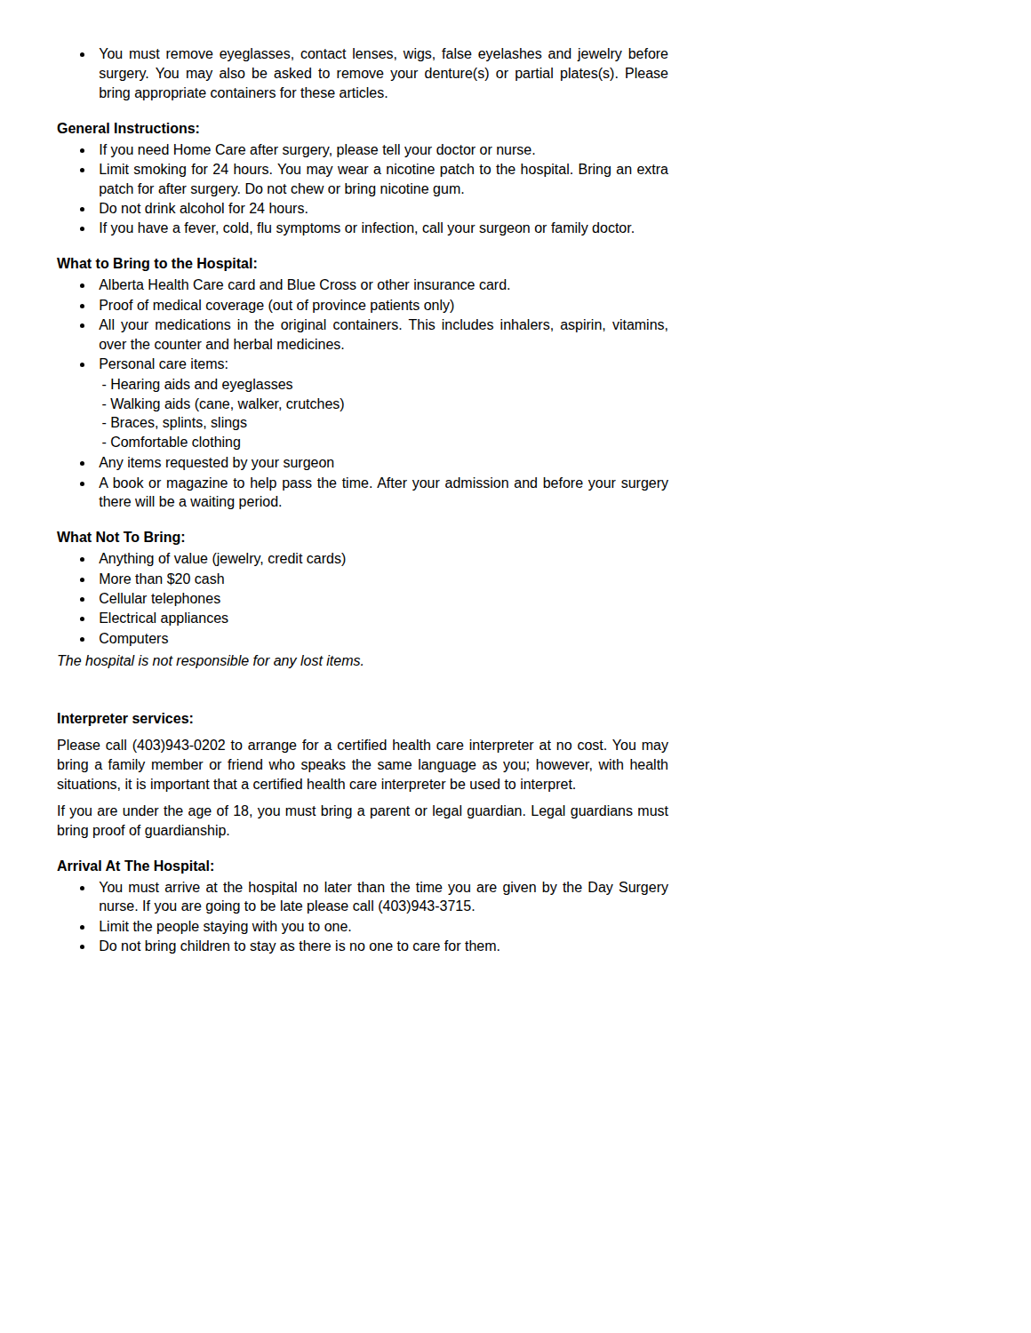You must remove eyeglasses, contact lenses, wigs, false eyelashes and jewelry before surgery. You may also be asked to remove your denture(s) or partial plates(s). Please bring appropriate containers for these articles.
General Instructions:
If you need Home Care after surgery, please tell your doctor or nurse.
Limit smoking for 24 hours. You may wear a nicotine patch to the hospital. Bring an extra patch for after surgery. Do not chew or bring nicotine gum.
Do not drink alcohol for 24 hours.
If you have a fever, cold, flu symptoms or infection, call your surgeon or family doctor.
What to Bring to the Hospital:
Alberta Health Care card and Blue Cross or other insurance card.
Proof of medical coverage (out of province patients only)
All your medications in the original containers. This includes inhalers, aspirin, vitamins, over the counter and herbal medicines.
Personal care items:
- Hearing aids and eyeglasses
- Walking aids (cane, walker, crutches)
- Braces, splints, slings
- Comfortable clothing
Any items requested by your surgeon
A book or magazine to help pass the time. After your admission and before your surgery there will be a waiting period.
What Not To Bring:
Anything of value (jewelry, credit cards)
More than $20 cash
Cellular telephones
Electrical appliances
Computers
The hospital is not responsible for any lost items.
Interpreter services:
Please call (403)943-0202 to arrange for a certified health care interpreter at no cost. You may bring a family member or friend who speaks the same language as you; however, with health situations, it is important that a certified health care interpreter be used to interpret.
If you are under the age of 18, you must bring a parent or legal guardian. Legal guardians must bring proof of guardianship.
Arrival At The Hospital:
You must arrive at the hospital no later than the time you are given by the Day Surgery nurse. If you are going to be late please call (403)943-3715.
Limit the people staying with you to one.
Do not bring children to stay as there is no one to care for them.